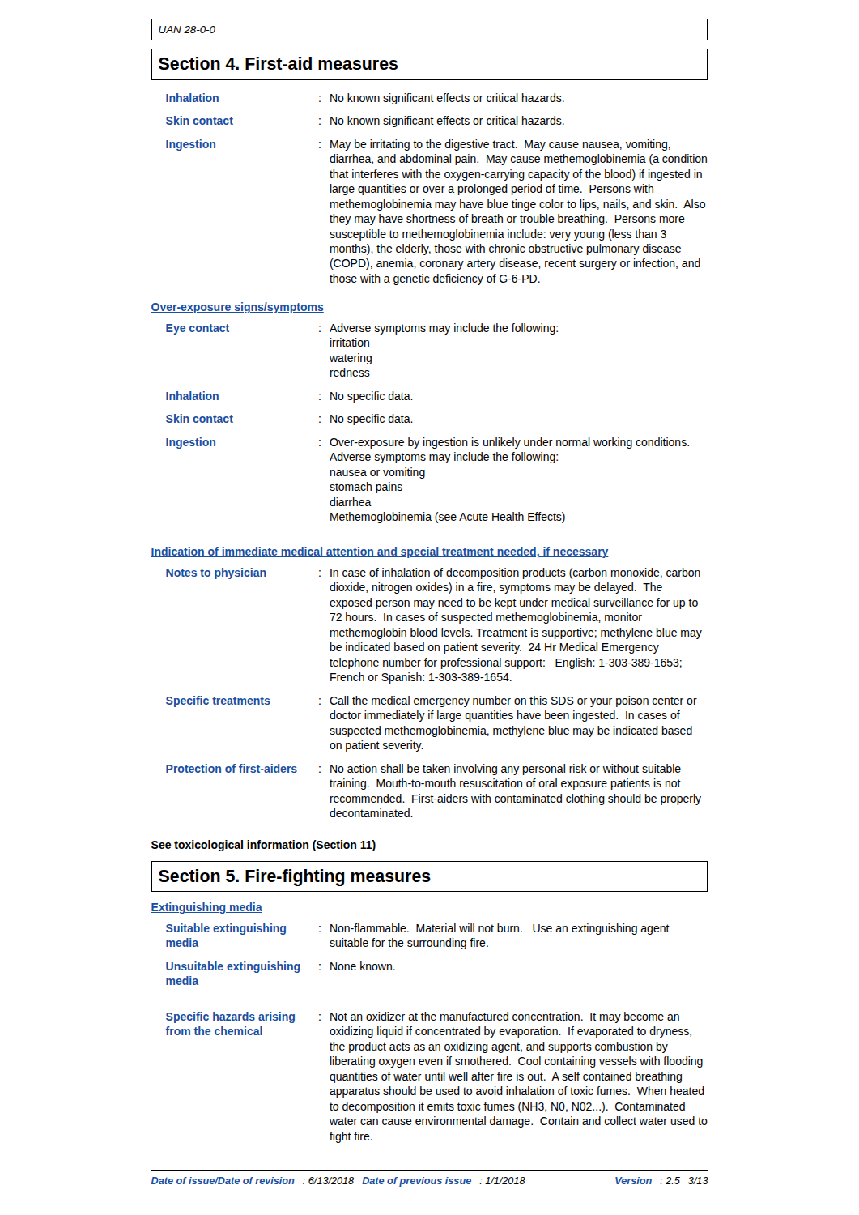UAN 28-0-0
Section 4. First-aid measures
| Inhalation | : | No known significant effects or critical hazards. |
| Skin contact | : | No known significant effects or critical hazards. |
| Ingestion | : | May be irritating to the digestive tract. May cause nausea, vomiting, diarrhea, and abdominal pain. May cause methemoglobinemia (a condition that interferes with the oxygen-carrying capacity of the blood) if ingested in large quantities or over a prolonged period of time. Persons with methemoglobinemia may have blue tinge color to lips, nails, and skin. Also they may have shortness of breath or trouble breathing. Persons more susceptible to methemoglobinemia include: very young (less than 3 months), the elderly, those with chronic obstructive pulmonary disease (COPD), anemia, coronary artery disease, recent surgery or infection, and those with a genetic deficiency of G-6-PD. |
Over-exposure signs/symptoms
| Eye contact | : | Adverse symptoms may include the following: irritation watering redness |
| Inhalation | : | No specific data. |
| Skin contact | : | No specific data. |
| Ingestion | : | Over-exposure by ingestion is unlikely under normal working conditions. Adverse symptoms may include the following: nausea or vomiting stomach pains diarrhea Methemoglobinemia (see Acute Health Effects) |
Indication of immediate medical attention and special treatment needed, if necessary
| Notes to physician | : | In case of inhalation of decomposition products (carbon monoxide, carbon dioxide, nitrogen oxides) in a fire, symptoms may be delayed. The exposed person may need to be kept under medical surveillance for up to 72 hours. In cases of suspected methemoglobinemia, monitor methemoglobin blood levels. Treatment is supportive; methylene blue may be indicated based on patient severity. 24 Hr Medical Emergency telephone number for professional support: English: 1-303-389-1653; French or Spanish: 1-303-389-1654. |
| Specific treatments | : | Call the medical emergency number on this SDS or your poison center or doctor immediately if large quantities have been ingested. In cases of suspected methemoglobinemia, methylene blue may be indicated based on patient severity. |
| Protection of first-aiders | : | No action shall be taken involving any personal risk or without suitable training. Mouth-to-mouth resuscitation of oral exposure patients is not recommended. First-aiders with contaminated clothing should be properly decontaminated. |
See toxicological information (Section 11)
Section 5. Fire-fighting measures
Extinguishing media
| Suitable extinguishing media | : | Non-flammable. Material will not burn. Use an extinguishing agent suitable for the surrounding fire. |
| Unsuitable extinguishing media | : | None known. |
| Specific hazards arising from the chemical | : | Not an oxidizer at the manufactured concentration. It may become an oxidizing liquid if concentrated by evaporation. If evaporated to dryness, the product acts as an oxidizing agent, and supports combustion by liberating oxygen even if smothered. Cool containing vessels with flooding quantities of water until well after fire is out. A self contained breathing apparatus should be used to avoid inhalation of toxic fumes. When heated to decomposition it emits toxic fumes (NH3, N0, N02...). Contaminated water can cause environmental damage. Contain and collect water used to fight fire. |
Date of issue/Date of revision : 6/13/2018 Date of previous issue : 1/1/2018 Version : 2.5 3/13